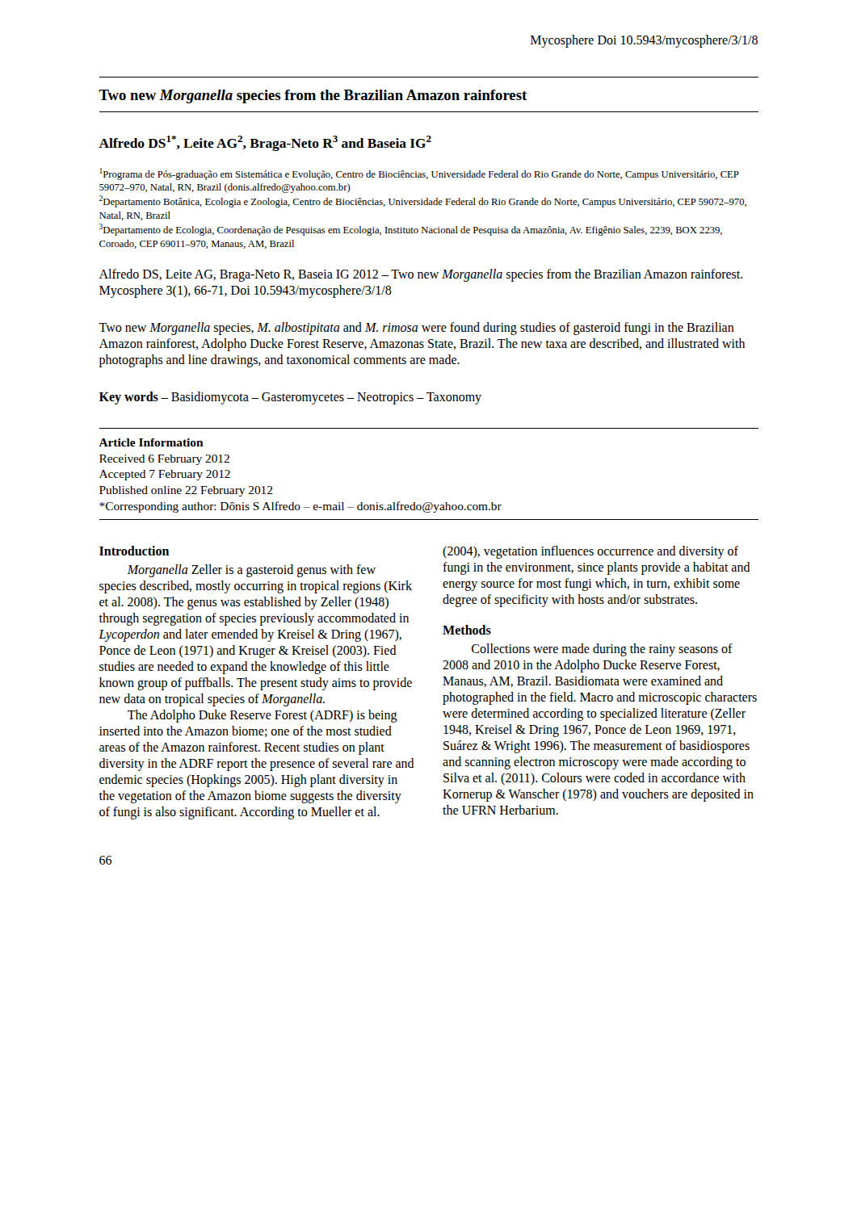Mycosphere Doi 10.5943/mycosphere/3/1/8
Two new Morganella species from the Brazilian Amazon rainforest
Alfredo DS1*, Leite AG2, Braga-Neto R3 and Baseia IG2
1Programa de Pós-graduação em Sistemática e Evolução, Centro de Biociências, Universidade Federal do Rio Grande do Norte, Campus Universitário, CEP 59072–970, Natal, RN, Brazil (donis.alfredo@yahoo.com.br)
2Departamento Botânica, Ecologia e Zoologia, Centro de Biociências, Universidade Federal do Rio Grande do Norte, Campus Universitário, CEP 59072–970, Natal, RN, Brazil
3Departamento de Ecologia, Coordenação de Pesquisas em Ecologia, Instituto Nacional de Pesquisa da Amazônia, Av. Efigênio Sales, 2239, BOX 2239, Coroado, CEP 69011–970, Manaus, AM, Brazil
Alfredo DS, Leite AG, Braga-Neto R, Baseia IG 2012 – Two new Morganella species from the Brazilian Amazon rainforest. Mycosphere 3(1), 66-71, Doi 10.5943/mycosphere/3/1/8
Two new Morganella species, M. albostipitata and M. rimosa were found during studies of gasteroid fungi in the Brazilian Amazon rainforest, Adolpho Ducke Forest Reserve, Amazonas State, Brazil. The new taxa are described, and illustrated with photographs and line drawings, and taxonomical comments are made.
Key words – Basidiomycota – Gasteromycetes – Neotropics – Taxonomy
Article Information
Received 6 February 2012
Accepted 7 February 2012
Published online 22 February 2012
*Corresponding author: Dônis S Alfredo – e-mail – donis.alfredo@yahoo.com.br
Introduction
Morganella Zeller is a gasteroid genus with few species described, mostly occurring in tropical regions (Kirk et al. 2008). The genus was established by Zeller (1948) through segregation of species previously accommodated in Lycoperdon and later emended by Kreisel & Dring (1967), Ponce de Leon (1971) and Kruger & Kreisel (2003). Fied studies are needed to expand the knowledge of this little known group of puffballs. The present study aims to provide new data on tropical species of Morganella.
The Adolpho Duke Reserve Forest (ADRF) is being inserted into the Amazon biome; one of the most studied areas of the Amazon rainforest. Recent studies on plant diversity in the ADRF report the presence of several rare and endemic species (Hopkings 2005). High plant diversity in the vegetation of the Amazon biome suggests the diversity of fungi is also significant. According to Mueller et al. (2004), vegetation influences occurrence and diversity of fungi in the environment, since plants provide a habitat and energy source for most fungi which, in turn, exhibit some degree of specificity with hosts and/or substrates.
Methods
Collections were made during the rainy seasons of 2008 and 2010 in the Adolpho Ducke Reserve Forest, Manaus, AM, Brazil. Basidiomata were examined and photographed in the field. Macro and microscopic characters were determined according to specialized literature (Zeller 1948, Kreisel & Dring 1967, Ponce de Leon 1969, 1971, Suárez & Wright 1996). The measurement of basidiospores and scanning electron microscopy were made according to Silva et al. (2011). Colours were coded in accordance with Kornerup & Wanscher (1978) and vouchers are deposited in the UFRN Herbarium.
66